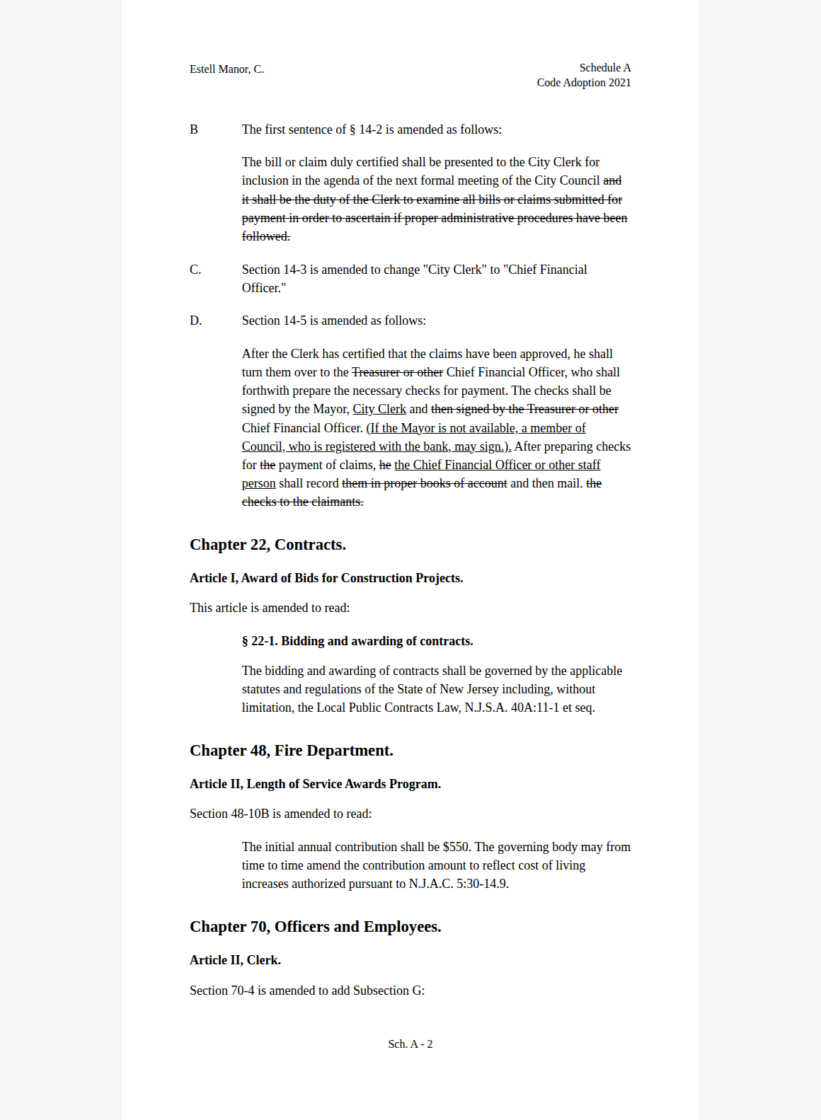Estell Manor, C.
Schedule A
Code Adoption 2021
B
The first sentence of § 14-2 is amended as follows:
The bill or claim duly certified shall be presented to the City Clerk for inclusion in the agenda of the next formal meeting of the City Council and it shall be the duty of the Clerk to examine all bills or claims submitted for payment in order to ascertain if proper administrative procedures have been followed.
C.
Section 14-3 is amended to change "City Clerk" to "Chief Financial Officer."
D.
Section 14-5 is amended as follows:
After the Clerk has certified that the claims have been approved, he shall turn them over to the Treasurer or other Chief Financial Officer, who shall forthwith prepare the necessary checks for payment. The checks shall be signed by the Mayor, City Clerk and then signed by the Treasurer or other Chief Financial Officer. (If the Mayor is not available, a member of Council, who is registered with the bank, may sign.). After preparing checks for the payment of claims, he the Chief Financial Officer or other staff person shall record them in proper books of account and then mail. the checks to the claimants.
Chapter 22, Contracts.
Article I, Award of Bids for Construction Projects.
This article is amended to read:
§ 22-1. Bidding and awarding of contracts.
The bidding and awarding of contracts shall be governed by the applicable statutes and regulations of the State of New Jersey including, without limitation, the Local Public Contracts Law, N.J.S.A. 40A:11-1 et seq.
Chapter 48, Fire Department.
Article II, Length of Service Awards Program.
Section 48-10B is amended to read:
The initial annual contribution shall be $550. The governing body may from time to time amend the contribution amount to reflect cost of living increases authorized pursuant to N.J.A.C. 5:30-14.9.
Chapter 70, Officers and Employees.
Article II, Clerk.
Section 70-4 is amended to add Subsection G:
Sch. A - 2